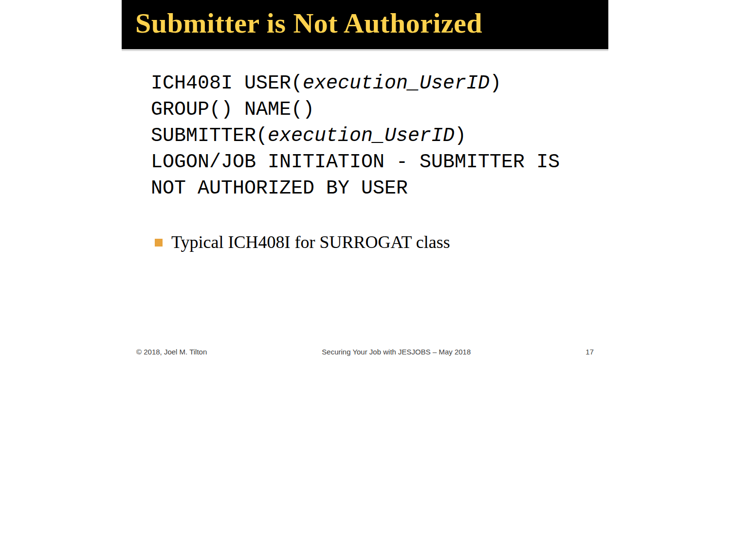Submitter is Not Authorized
ICH408I USER(execution_UserID) GROUP() NAME() SUBMITTER(execution_UserID) LOGON/JOB INITIATION - SUBMITTER IS NOT AUTHORIZED BY USER
Typical ICH408I for SURROGAT class
© 2018, Joel M. Tilton Securing Your Job with JESJOBS – May 2018 17